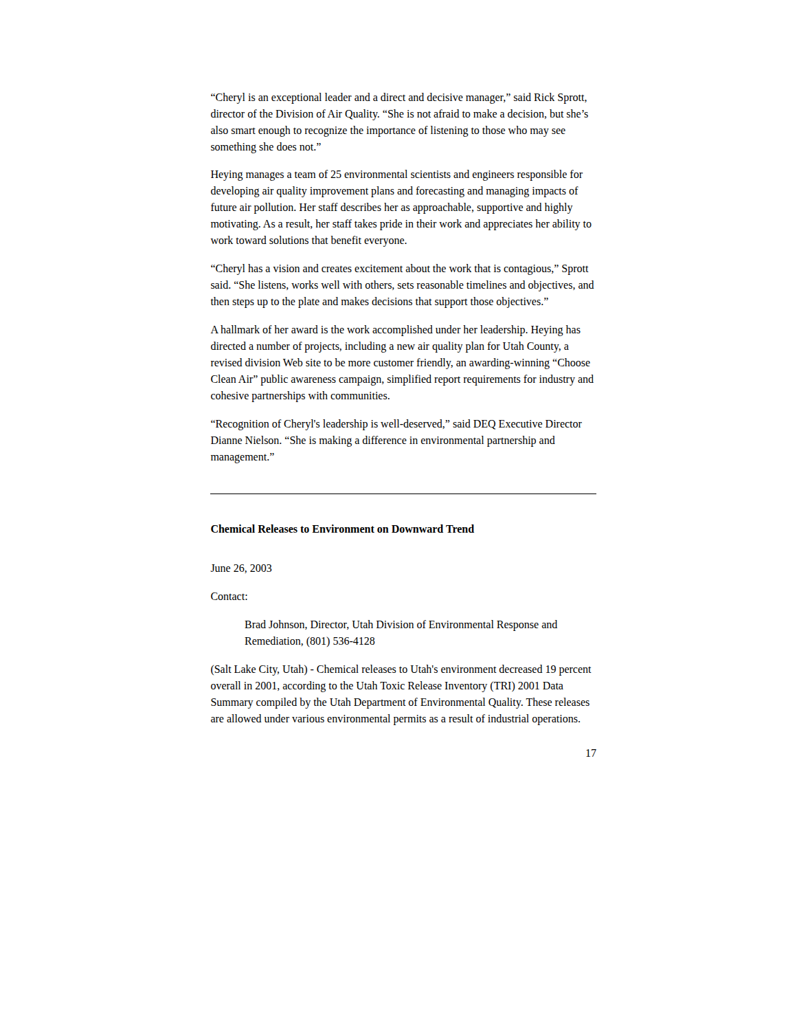“Cheryl is an exceptional leader and a direct and decisive manager,” said Rick Sprott, director of the Division of Air Quality. “She is not afraid to make a decision, but she’s also smart enough to recognize the importance of listening to those who may see something she does not.”
Heying manages a team of 25 environmental scientists and engineers responsible for developing air quality improvement plans and forecasting and managing impacts of future air pollution. Her staff describes her as approachable, supportive and highly motivating. As a result, her staff takes pride in their work and appreciates her ability to work toward solutions that benefit everyone.
“Cheryl has a vision and creates excitement about the work that is contagious,” Sprott said. “She listens, works well with others, sets reasonable timelines and objectives, and then steps up to the plate and makes decisions that support those objectives.”
A hallmark of her award is the work accomplished under her leadership. Heying has directed a number of projects, including a new air quality plan for Utah County, a revised division Web site to be more customer friendly, an awarding-winning “Choose Clean Air” public awareness campaign, simplified report requirements for industry and cohesive partnerships with communities.
“Recognition of Cheryl's leadership is well-deserved,” said DEQ Executive Director Dianne Nielson. “She is making a difference in environmental partnership and management.”
Chemical Releases to Environment on Downward Trend
June 26, 2003
Contact:
Brad Johnson, Director, Utah Division of Environmental Response and Remediation, (801) 536-4128
(Salt Lake City, Utah) - Chemical releases to Utah's environment decreased 19 percent overall in 2001, according to the Utah Toxic Release Inventory (TRI) 2001 Data Summary compiled by the Utah Department of Environmental Quality. These releases are allowed under various environmental permits as a result of industrial operations.
17